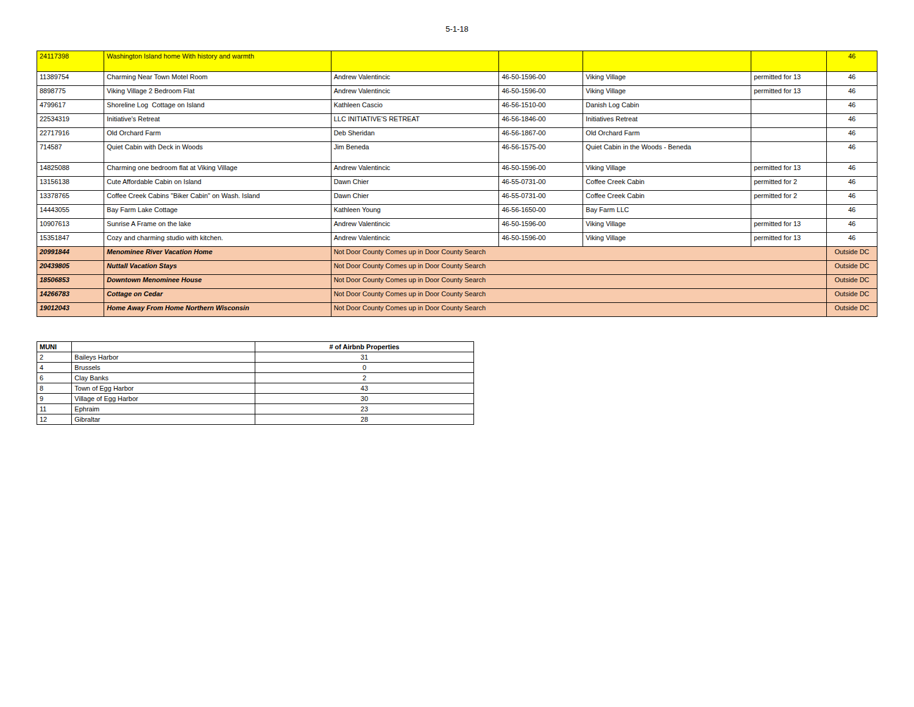5-1-18
| 24117398 | Washington Island home With history and warmth | | | | | 46 |
| 11389754 | Charming Near Town Motel Room | Andrew Valentincic | 46-50-1596-00 | Viking Village | permitted for 13 | 46 |
| 8898775 | Viking Village 2 Bedroom Flat | Andrew Valentincic | 46-50-1596-00 | Viking Village | permitted for 13 | 46 |
| 4799617 | Shoreline Log Cottage on Island | Kathleen Cascio | 46-56-1510-00 | Danish Log Cabin | | 46 |
| 22534319 | Initiative's Retreat | LLC INITIATIVE'S RETREAT | 46-56-1846-00 | Initiatives Retreat | | 46 |
| 22717916 | Old Orchard Farm | Deb Sheridan | 46-56-1867-00 | Old Orchard Farm | | 46 |
| 714587 | Quiet Cabin with Deck in Woods | Jim Beneda | 46-56-1575-00 | Quiet Cabin in the Woods - Beneda | | 46 |
| 14825088 | Charming one bedroom flat at Viking Village | Andrew Valentincic | 46-50-1596-00 | Viking Village | permitted for 13 | 46 |
| 13156138 | Cute Affordable Cabin on Island | Dawn Chier | 46-55-0731-00 | Coffee Creek Cabin | permitted for 2 | 46 |
| 13378765 | Coffee Creek Cabins "Biker Cabin" on Wash. Island | Dawn Chier | 46-55-0731-00 | Coffee Creek Cabin | permitted for 2 | 46 |
| 14443055 | Bay Farm Lake Cottage | Kathleen Young | 46-56-1650-00 | Bay Farm LLC | | 46 |
| 10907613 | Sunrise A Frame on the lake | Andrew Valentincic | 46-50-1596-00 | Viking Village | permitted for 13 | 46 |
| 15351847 | Cozy and charming studio with kitchen. | Andrew Valentincic | 46-50-1596-00 | Viking Village | permitted for 13 | 46 |
| 20991844 | Menominee River Vacation Home | Not Door County Comes up in Door County Search | Outside DC |
| 20439805 | Nuttall Vacation Stays | Not Door County Comes up in Door County Search | Outside DC |
| 18506853 | Downtown Menominee House | Not Door County Comes up in Door County Search | Outside DC |
| 14266783 | Cottage on Cedar | Not Door County Comes up in Door County Search | Outside DC |
| 19012043 | Home Away From Home Northern Wisconsin | Not Door County Comes up in Door County Search | Outside DC |
| MUNI | | # of Airbnb Properties |
| --- | --- | --- |
| 2 | Baileys Harbor | 31 |
| 4 | Brussels | 0 |
| 6 | Clay Banks | 2 |
| 8 | Town of Egg Harbor | 43 |
| 9 | Village of Egg Harbor | 30 |
| 11 | Ephraim | 23 |
| 12 | Gibraltar | 28 |